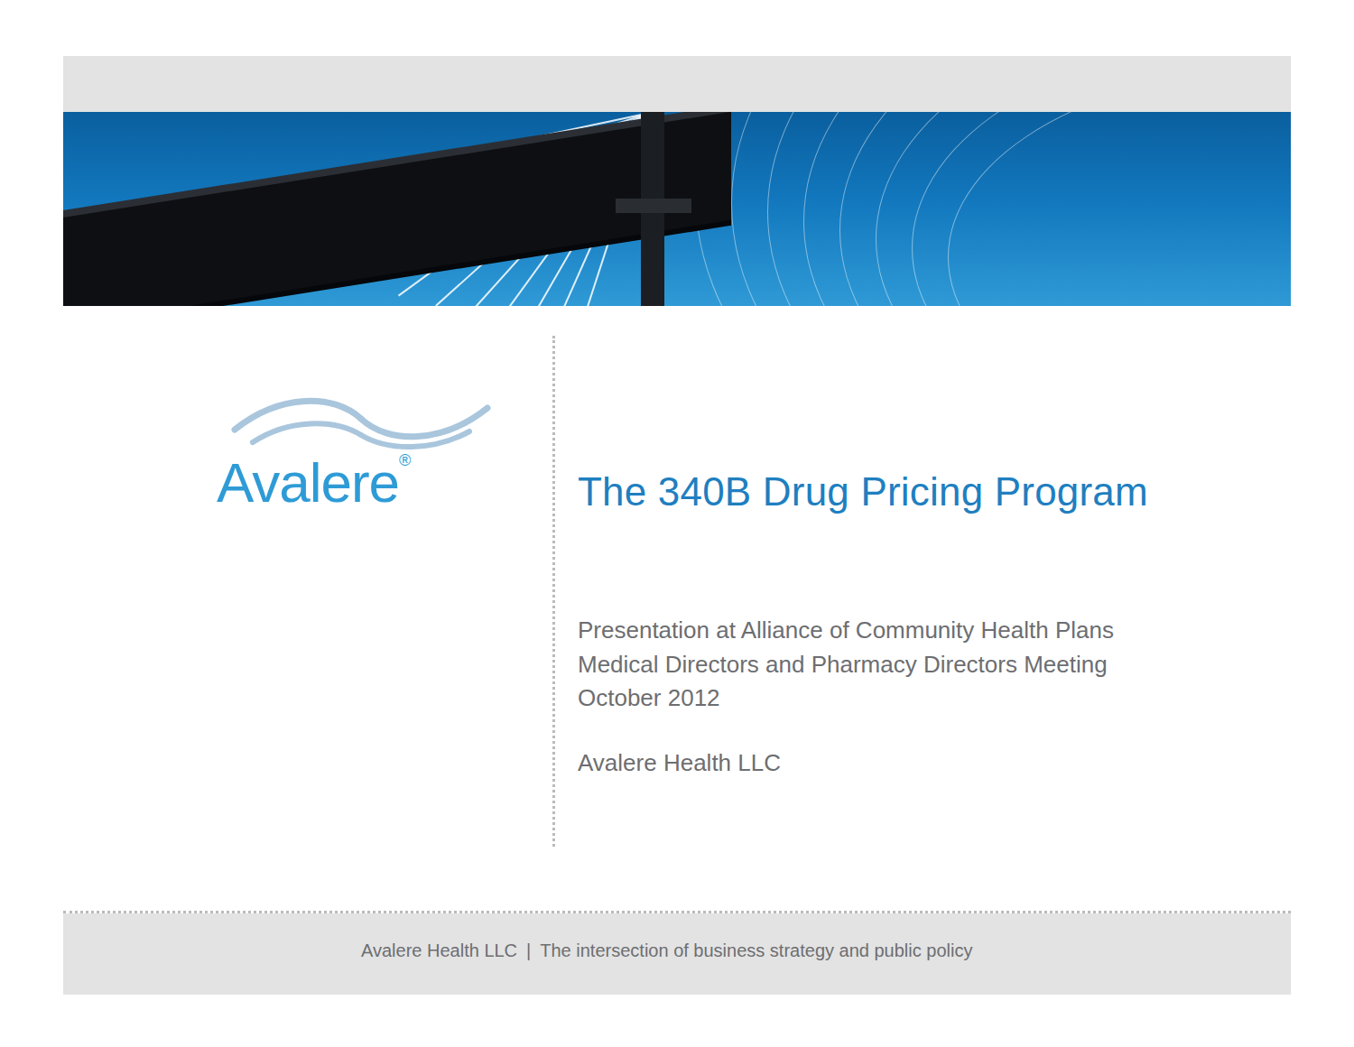Avalere®
The 340B Drug Pricing Program
Presentation at Alliance of Community Health Plans
Medical Directors and Pharmacy Directors Meeting
October 2012 Avalere Health LLC
Avalere Health LLC|The intersection of business strategy and public policy